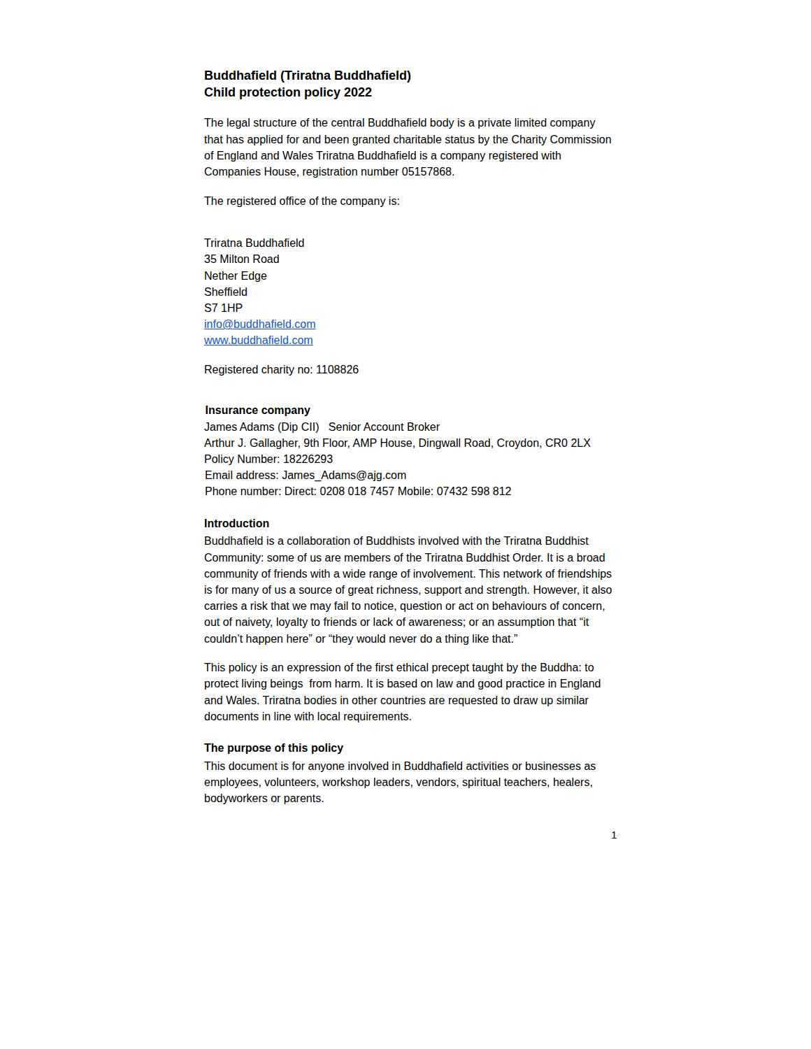Buddhafield (Triratna Buddhafield)
Child protection policy 2022
The legal structure of the central Buddhafield body is a private limited company that has applied for and been granted charitable status by the Charity Commission of England and Wales Triratna Buddhafield is a company registered with Companies House, registration number 05157868.
The registered office of the company is:
Triratna Buddhafield
35 Milton Road
Nether Edge
Sheffield
S7 1HP
info@buddhafield.com
www.buddhafield.com
Registered charity no: 1108826
Insurance company
James Adams (Dip CII) Senior Account Broker
Arthur J. Gallagher, 9th Floor, AMP House, Dingwall Road, Croydon, CR0 2LX
Policy Number: 18226293
Email address: James_Adams@ajg.com
Phone number: Direct: 0208 018 7457 Mobile: 07432 598 812
Introduction
Buddhafield is a collaboration of Buddhists involved with the Triratna Buddhist Community: some of us are members of the Triratna Buddhist Order. It is a broad community of friends with a wide range of involvement. This network of friendships is for many of us a source of great richness, support and strength. However, it also carries a risk that we may fail to notice, question or act on behaviours of concern, out of naivety, loyalty to friends or lack of awareness; or an assumption that “it couldn’t happen here” or “they would never do a thing like that.”
This policy is an expression of the first ethical precept taught by the Buddha: to protect living beings from harm. It is based on law and good practice in England and Wales. Triratna bodies in other countries are requested to draw up similar documents in line with local requirements.
The purpose of this policy
This document is for anyone involved in Buddhafield activities or businesses as employees, volunteers, workshop leaders, vendors, spiritual teachers, healers, bodyworkers or parents.
1